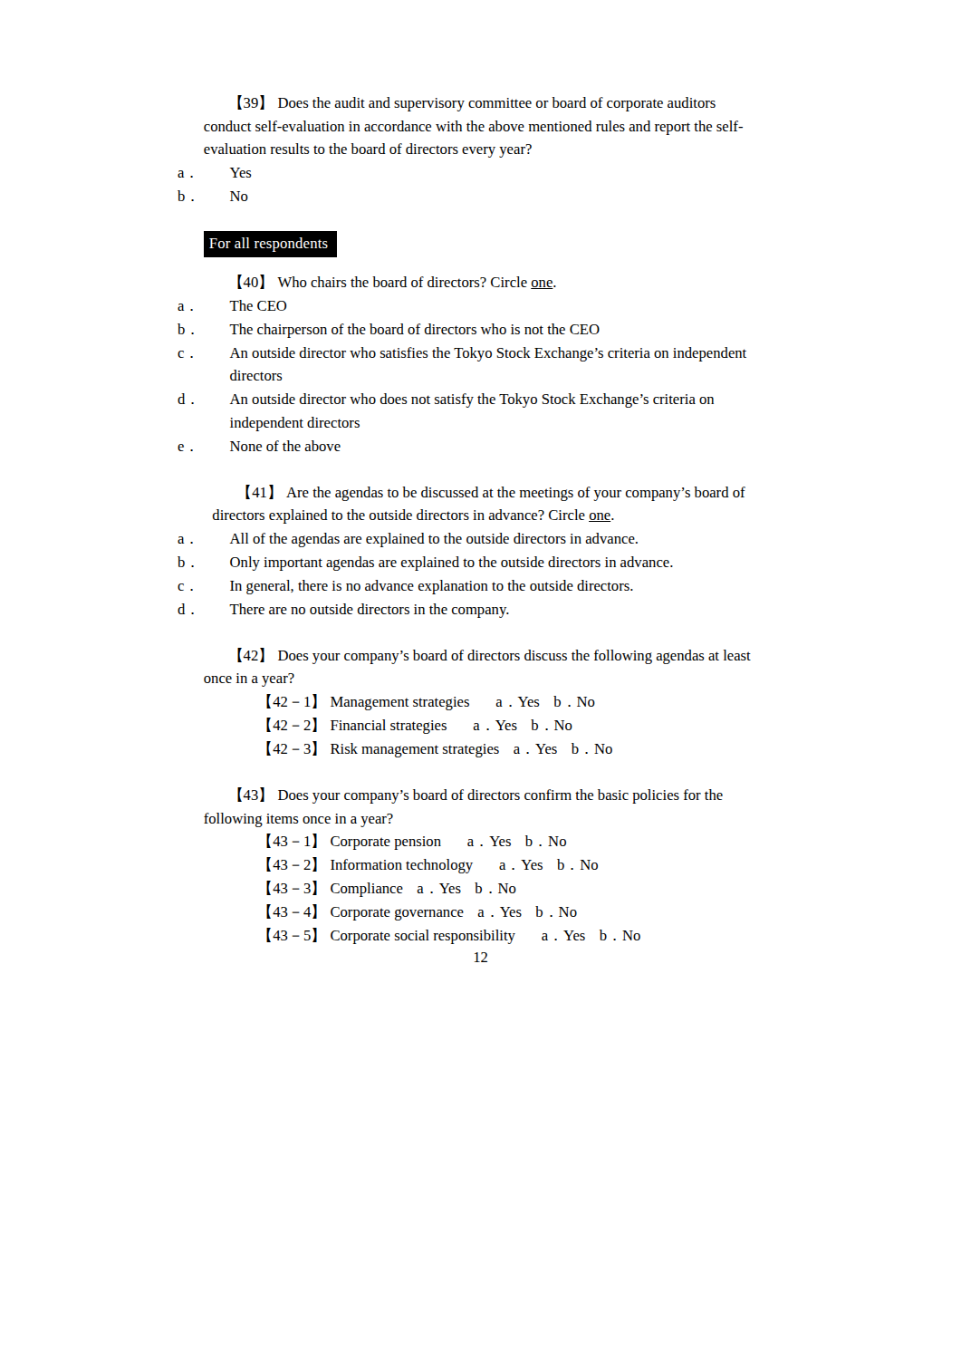【39】 Does the audit and supervisory committee or board of corporate auditors conduct self-evaluation in accordance with the above mentioned rules and report the self-evaluation results to the board of directors every year?
a．Yes
b．No
For all respondents
【40】 Who chairs the board of directors? Circle one.
a．The CEO
b．The chairperson of the board of directors who is not the CEO
c．An outside director who satisfies the Tokyo Stock Exchange’s criteria on independent directors
d．An outside director who does not satisfy the Tokyo Stock Exchange’s criteria on independent directors
e．None of the above
【41】 Are the agendas to be discussed at the meetings of your company’s board of directors explained to the outside directors in advance? Circle one.
a．All of the agendas are explained to the outside directors in advance.
b．Only important agendas are explained to the outside directors in advance.
c．In general, there is no advance explanation to the outside directors.
d．There are no outside directors in the company.
【42】 Does your company’s board of directors discuss the following agendas at least once in a year?
【42－1】 Management strategies a．Yes b．No
【42－2】 Financial strategies a．Yes b．No
【42－3】 Risk management strategies a．Yes b．No
【43】 Does your company’s board of directors confirm the basic policies for the following items once in a year?
【43－1】 Corporate pension a．Yes b．No
【43－2】 Information technology a．Yes b．No
【43－3】 Compliance a．Yes b．No
【43－4】 Corporate governance a．Yes b．No
【43－5】 Corporate social responsibility a．Yes b．No
12